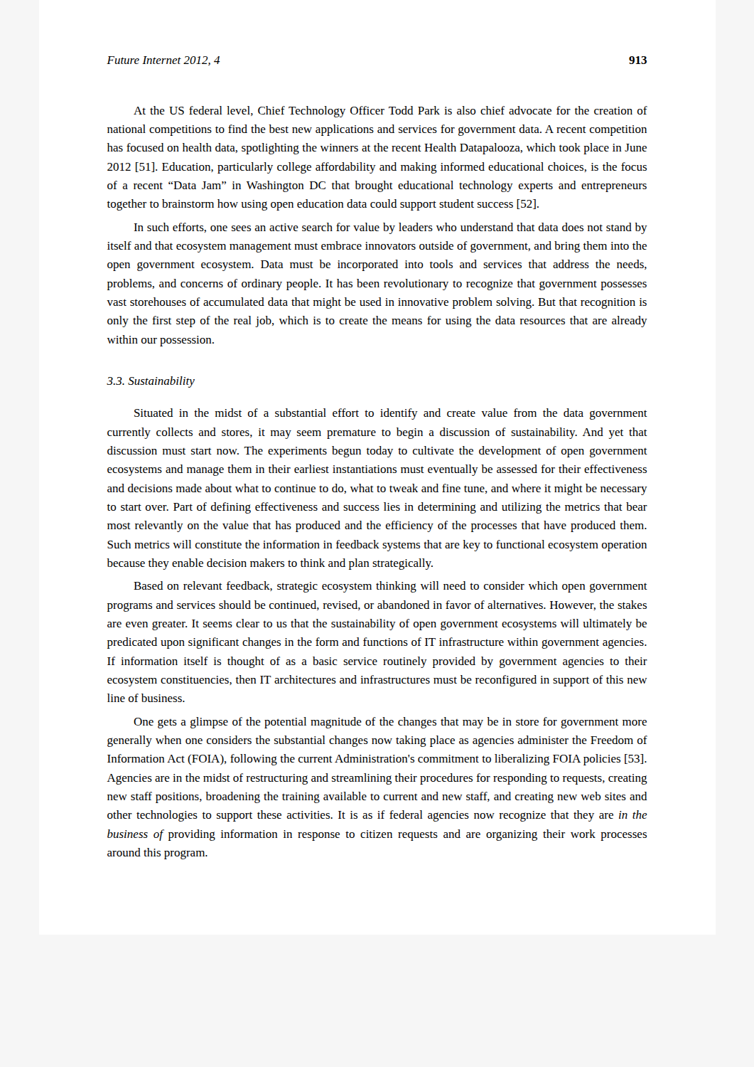Future Internet 2012, 4 913
At the US federal level, Chief Technology Officer Todd Park is also chief advocate for the creation of national competitions to find the best new applications and services for government data. A recent competition has focused on health data, spotlighting the winners at the recent Health Datapalooza, which took place in June 2012 [51]. Education, particularly college affordability and making informed educational choices, is the focus of a recent “Data Jam” in Washington DC that brought educational technology experts and entrepreneurs together to brainstorm how using open education data could support student success [52].
In such efforts, one sees an active search for value by leaders who understand that data does not stand by itself and that ecosystem management must embrace innovators outside of government, and bring them into the open government ecosystem. Data must be incorporated into tools and services that address the needs, problems, and concerns of ordinary people. It has been revolutionary to recognize that government possesses vast storehouses of accumulated data that might be used in innovative problem solving. But that recognition is only the first step of the real job, which is to create the means for using the data resources that are already within our possession.
3.3. Sustainability
Situated in the midst of a substantial effort to identify and create value from the data government currently collects and stores, it may seem premature to begin a discussion of sustainability. And yet that discussion must start now. The experiments begun today to cultivate the development of open government ecosystems and manage them in their earliest instantiations must eventually be assessed for their effectiveness and decisions made about what to continue to do, what to tweak and fine tune, and where it might be necessary to start over. Part of defining effectiveness and success lies in determining and utilizing the metrics that bear most relevantly on the value that has produced and the efficiency of the processes that have produced them. Such metrics will constitute the information in feedback systems that are key to functional ecosystem operation because they enable decision makers to think and plan strategically.
Based on relevant feedback, strategic ecosystem thinking will need to consider which open government programs and services should be continued, revised, or abandoned in favor of alternatives. However, the stakes are even greater. It seems clear to us that the sustainability of open government ecosystems will ultimately be predicated upon significant changes in the form and functions of IT infrastructure within government agencies. If information itself is thought of as a basic service routinely provided by government agencies to their ecosystem constituencies, then IT architectures and infrastructures must be reconfigured in support of this new line of business.
One gets a glimpse of the potential magnitude of the changes that may be in store for government more generally when one considers the substantial changes now taking place as agencies administer the Freedom of Information Act (FOIA), following the current Administration's commitment to liberalizing FOIA policies [53]. Agencies are in the midst of restructuring and streamlining their procedures for responding to requests, creating new staff positions, broadening the training available to current and new staff, and creating new web sites and other technologies to support these activities. It is as if federal agencies now recognize that they are in the business of providing information in response to citizen requests and are organizing their work processes around this program.